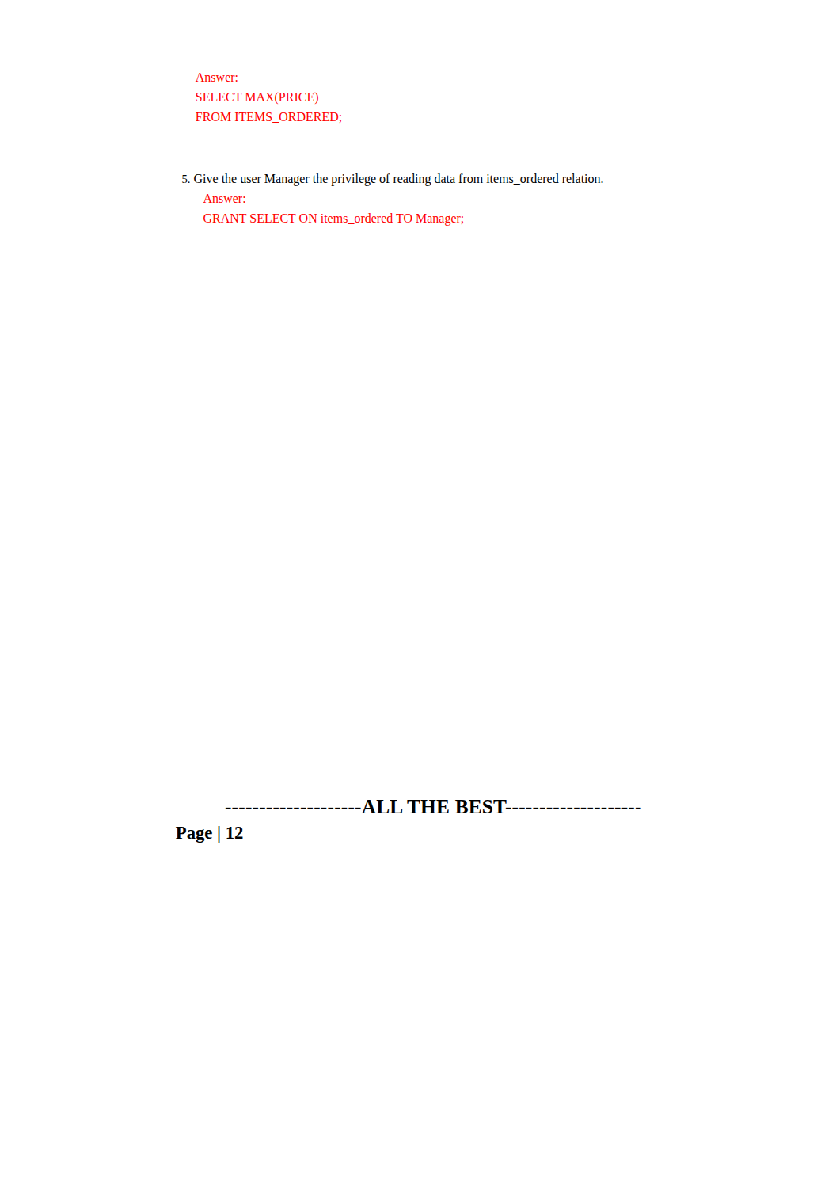Answer:
SELECT MAX(PRICE)
FROM ITEMS_ORDERED;
5. Give the user Manager the privilege of reading data from items_ordered relation.
Answer:
GRANT SELECT ON items_ordered TO Manager;
--------------------ALL THE BEST--------------------
Page | 12